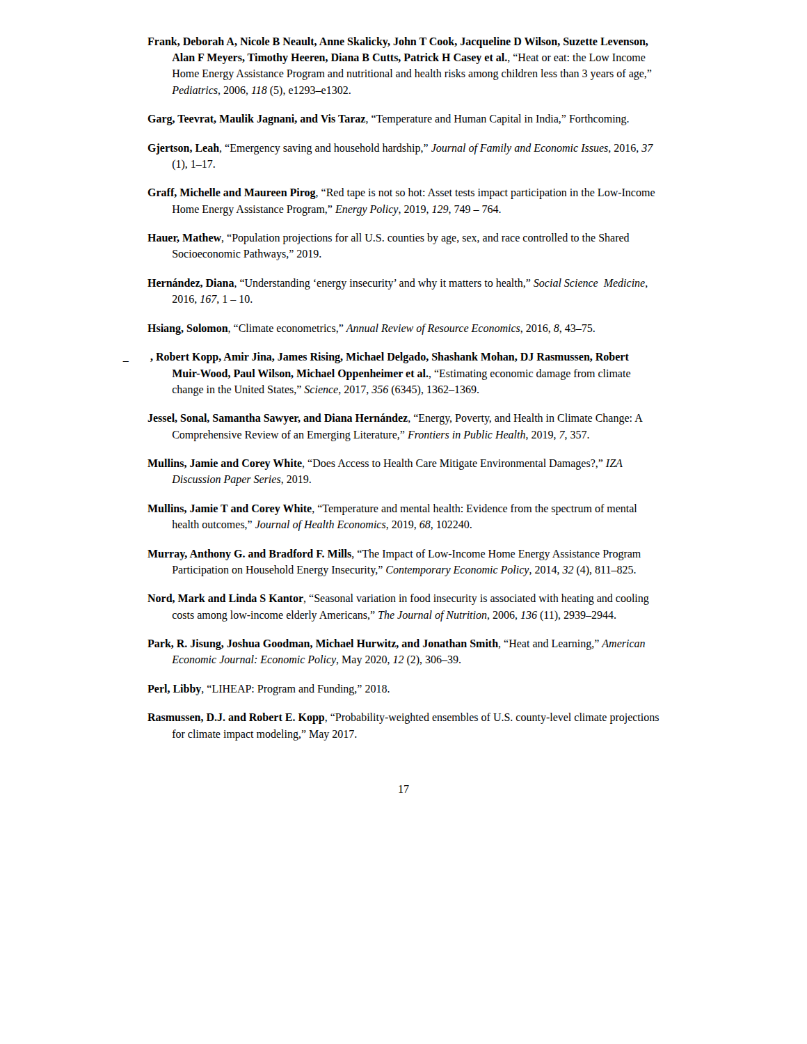Frank, Deborah A, Nicole B Neault, Anne Skalicky, John T Cook, Jacqueline D Wilson, Suzette Levenson, Alan F Meyers, Timothy Heeren, Diana B Cutts, Patrick H Casey et al., “Heat or eat: the Low Income Home Energy Assistance Program and nutritional and health risks among children less than 3 years of age,” Pediatrics, 2006, 118 (5), e1293–e1302.
Garg, Teevrat, Maulik Jagnani, and Vis Taraz, “Temperature and Human Capital in India,” Forthcoming.
Gjertson, Leah, “Emergency saving and household hardship,” Journal of Family and Economic Issues, 2016, 37 (1), 1–17.
Graff, Michelle and Maureen Pirog, “Red tape is not so hot: Asset tests impact participation in the Low-Income Home Energy Assistance Program,” Energy Policy, 2019, 129, 749 – 764.
Hauer, Mathew, “Population projections for all U.S. counties by age, sex, and race controlled to the Shared Socioeconomic Pathways,” 2019.
Hernández, Diana, “Understanding ‘energy insecurity’ and why it matters to health,” Social Science Medicine, 2016, 167, 1 – 10.
Hsiang, Solomon, “Climate econometrics,” Annual Review of Resource Economics, 2016, 8, 43–75.
_ , Robert Kopp, Amir Jina, James Rising, Michael Delgado, Shashank Mohan, DJ Rasmussen, Robert Muir-Wood, Paul Wilson, Michael Oppenheimer et al., “Estimating economic damage from climate change in the United States,” Science, 2017, 356 (6345), 1362–1369.
Jessel, Sonal, Samantha Sawyer, and Diana Hernández, “Energy, Poverty, and Health in Climate Change: A Comprehensive Review of an Emerging Literature,” Frontiers in Public Health, 2019, 7, 357.
Mullins, Jamie and Corey White, “Does Access to Health Care Mitigate Environmental Damages?,” IZA Discussion Paper Series, 2019.
Mullins, Jamie T and Corey White, “Temperature and mental health: Evidence from the spectrum of mental health outcomes,” Journal of Health Economics, 2019, 68, 102240.
Murray, Anthony G. and Bradford F. Mills, “The Impact of Low-Income Home Energy Assistance Program Participation on Household Energy Insecurity,” Contemporary Economic Policy, 2014, 32 (4), 811–825.
Nord, Mark and Linda S Kantor, “Seasonal variation in food insecurity is associated with heating and cooling costs among low-income elderly Americans,” The Journal of Nutrition, 2006, 136 (11), 2939–2944.
Park, R. Jisung, Joshua Goodman, Michael Hurwitz, and Jonathan Smith, “Heat and Learning,” American Economic Journal: Economic Policy, May 2020, 12 (2), 306–39.
Perl, Libby, “LIHEAP: Program and Funding,” 2018.
Rasmussen, D.J. and Robert E. Kopp, “Probability-weighted ensembles of U.S. county-level climate projections for climate impact modeling,” May 2017.
17